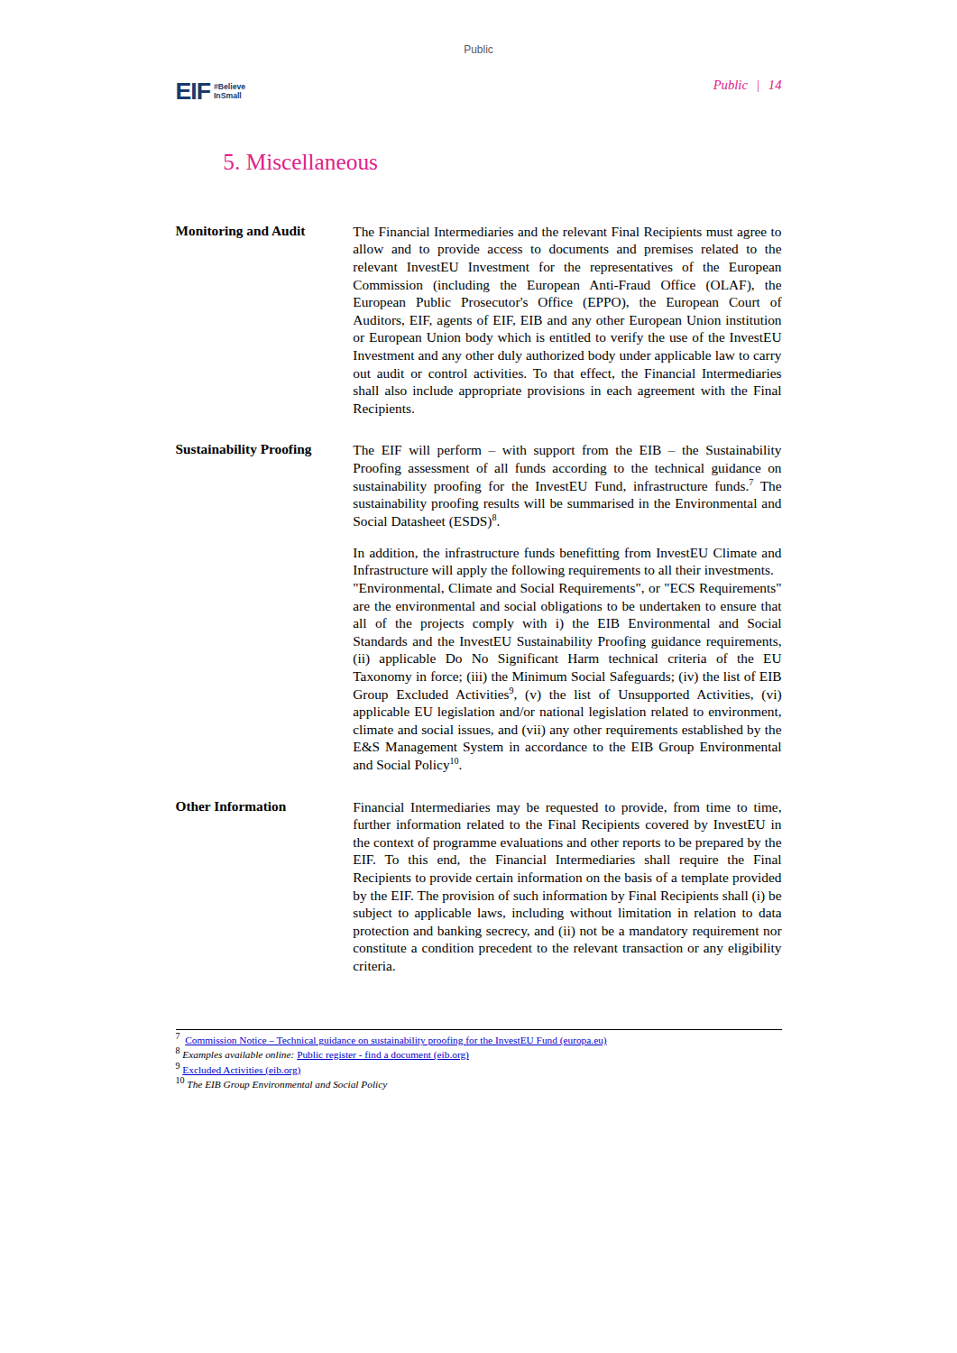Public
EIF #Believe
InSmall
Public|14
5. Miscellaneous
| Monitoring and Audit | The Financial Intermediaries and the relevant Final Recipients must agree to allow and to provide access to documents and premises related to the relevant InvestEU Investment for the representatives of the European Commission (including the European Anti-Fraud Office (OLAF), the European Public Prosecutor's Office (EPPO), the European Court of Auditors, EIF, agents of EIF, EIB and any other European Union institution or European Union body which is entitled to verify the use of the InvestEU Investment and any other duly authorized body under applicable law to carry out audit or control activities. To that effect, the Financial Intermediaries shall also include appropriate provisions in each agreement with the Final Recipients. |
| Sustainability Proofing | The EIF will perform – with support from the EIB – the Sustainability Proofing assessment of all funds according to the technical guidance on sustainability proofing for the InvestEU Fund, infrastructure funds. 7 The sustainability proofing results will be summarised in the Environmental and Social Datasheet (ESDS) 8 . In addition, the infrastructure funds benefitting from InvestEU Climate and Infrastructure will apply the following requirements to all their investments. "Environmental, Climate and Social Requirements", or "ECS Requirements" are the environmental and social obligations to be undertaken to ensure that all of the projects comply with i) the EIB Environmental and Social Standards and the InvestEU Sustainability Proofing guidance requirements, (ii) applicable Do No Significant Harm technical criteria of the EU Taxonomy in force; (iii) the Minimum Social Safeguards; (iv) the list of EIB Group Excluded Activities 9 , (v) the list of Unsupported Activities, (vi) applicable EU legislation and/or national legislation related to environment, climate and social issues, and (vii) any other requirements established by the E&S Management System in accordance to the EIB Group Environmental and Social Policy 10 . |
| Other Information | Financial Intermediaries may be requested to provide, from time to time, further information related to the Final Recipients covered by InvestEU in the context of programme evaluations and other reports to be prepared by the EIF. To this end, the Financial Intermediaries shall require the Final Recipients to provide certain information on the basis of a template provided by the EIF. The provision of such information by Final Recipients shall (i) be subject to applicable laws, including without limitation in relation to data protection and banking secrecy, and (ii) not be a mandatory requirement nor constitute a condition precedent to the relevant transaction or any eligibility criteria. |
7 Commission Notice – Technical guidance on sustainability proofing for the InvestEU Fund (europa.eu)
8 Examples available online: Public register - find a document (eib.org)
9 Excluded Activities (eib.org)
10 The EIB Group Environmental and Social Policy